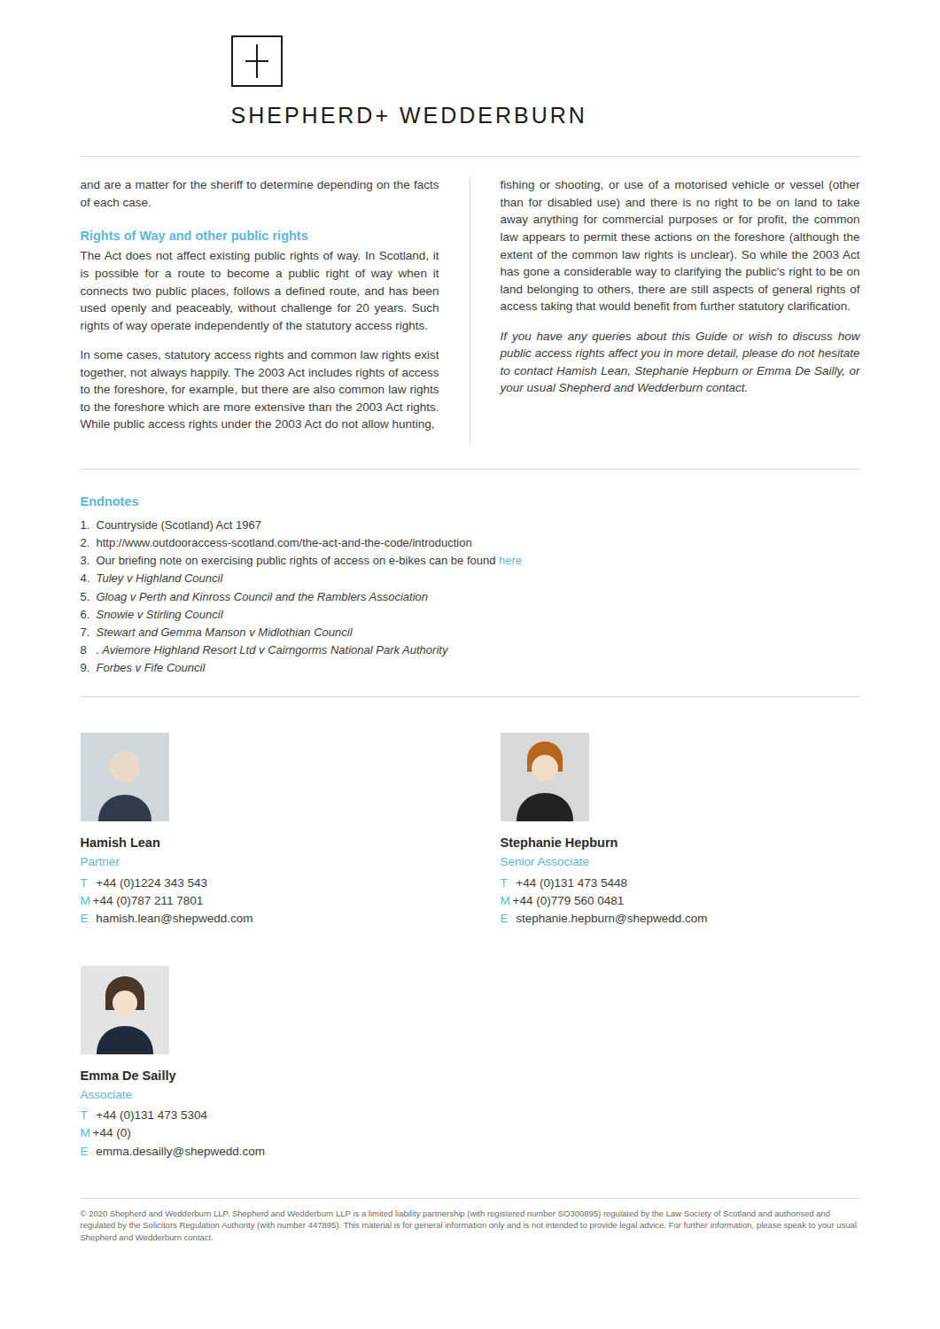SHEPHERD+ WEDDERBURN
and are a matter for the sheriff to determine depending on the facts of each case.
Rights of Way and other public rights
The Act does not affect existing public rights of way. In Scotland, it is possible for a route to become a public right of way when it connects two public places, follows a defined route, and has been used openly and peaceably, without challenge for 20 years. Such rights of way operate independently of the statutory access rights.
In some cases, statutory access rights and common law rights exist together, not always happily. The 2003 Act includes rights of access to the foreshore, for example, but there are also common law rights to the foreshore which are more extensive than the 2003 Act rights. While public access rights under the 2003 Act do not allow hunting,
fishing or shooting, or use of a motorised vehicle or vessel (other than for disabled use) and there is no right to be on land to take away anything for commercial purposes or for profit, the common law appears to permit these actions on the foreshore (although the extent of the common law rights is unclear). So while the 2003 Act has gone a considerable way to clarifying the public's right to be on land belonging to others, there are still aspects of general rights of access taking that would benefit from further statutory clarification.
If you have any queries about this Guide or wish to discuss how public access rights affect you in more detail, please do not hesitate to contact Hamish Lean, Stephanie Hepburn or Emma De Sailly, or your usual Shepherd and Wedderburn contact.
Endnotes
1. Countryside (Scotland) Act 1967
2. http://www.outdooraccess-scotland.com/the-act-and-the-code/introduction
3. Our briefing note on exercising public rights of access on e-bikes can be found here
4. Tuley v Highland Council
5. Gloag v Perth and Kinross Council and the Ramblers Association
6. Snowie v Stirling Council
7. Stewart and Gemma Manson v Midlothian Council
8. Aviemore Highland Resort Ltd v Cairngorms National Park Authority
9. Forbes v Fife Council
Hamish Lean
Partner
T +44 (0)1224 343 543
M+44 (0)787 211 7801
E hamish.lean@shepwedd.com
Stephanie Hepburn
Senior Associate
T +44 (0)131 473 5448
M+44 (0)779 560 0481
E stephanie.hepburn@shepwedd.com
Emma De Sailly
Associate
T +44 (0)131 473 5304
M+44 (0)
E emma.desailly@shepwedd.com
© 2020 Shepherd and Wedderburn LLP. Shepherd and Wedderburn LLP is a limited liability partnership (with registered number SO300895) regulated by the Law Society of Scotland and authorised and regulated by the Solicitors Regulation Authority (with number 447895). This material is for general information only and is not intended to provide legal advice. For further information, please speak to your usual Shepherd and Wedderburn contact.